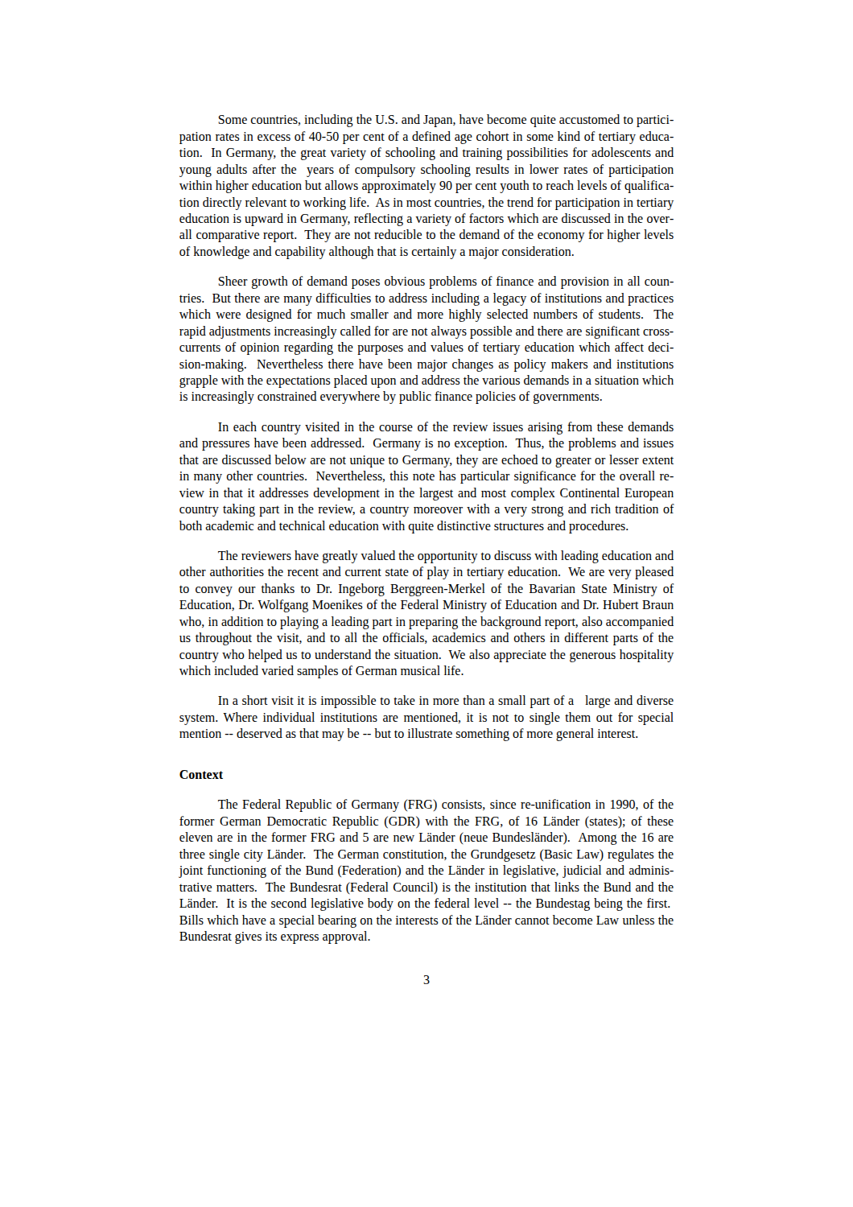Some countries, including the U.S. and Japan, have become quite accustomed to participation rates in excess of 40-50 per cent of a defined age cohort in some kind of tertiary education. In Germany, the great variety of schooling and training possibilities for adolescents and young adults after the years of compulsory schooling results in lower rates of participation within higher education but allows approximately 90 per cent youth to reach levels of qualification directly relevant to working life. As in most countries, the trend for participation in tertiary education is upward in Germany, reflecting a variety of factors which are discussed in the overall comparative report. They are not reducible to the demand of the economy for higher levels of knowledge and capability although that is certainly a major consideration.
Sheer growth of demand poses obvious problems of finance and provision in all countries. But there are many difficulties to address including a legacy of institutions and practices which were designed for much smaller and more highly selected numbers of students. The rapid adjustments increasingly called for are not always possible and there are significant cross-currents of opinion regarding the purposes and values of tertiary education which affect decision-making. Nevertheless there have been major changes as policy makers and institutions grapple with the expectations placed upon and address the various demands in a situation which is increasingly constrained everywhere by public finance policies of governments.
In each country visited in the course of the review issues arising from these demands and pressures have been addressed. Germany is no exception. Thus, the problems and issues that are discussed below are not unique to Germany, they are echoed to greater or lesser extent in many other countries. Nevertheless, this note has particular significance for the overall review in that it addresses development in the largest and most complex Continental European country taking part in the review, a country moreover with a very strong and rich tradition of both academic and technical education with quite distinctive structures and procedures.
The reviewers have greatly valued the opportunity to discuss with leading education and other authorities the recent and current state of play in tertiary education. We are very pleased to convey our thanks to Dr. Ingeborg Berggreen-Merkel of the Bavarian State Ministry of Education, Dr. Wolfgang Moenikes of the Federal Ministry of Education and Dr. Hubert Braun who, in addition to playing a leading part in preparing the background report, also accompanied us throughout the visit, and to all the officials, academics and others in different parts of the country who helped us to understand the situation. We also appreciate the generous hospitality which included varied samples of German musical life.
In a short visit it is impossible to take in more than a small part of a large and diverse system. Where individual institutions are mentioned, it is not to single them out for special mention -- deserved as that may be -- but to illustrate something of more general interest.
Context
The Federal Republic of Germany (FRG) consists, since re-unification in 1990, of the former German Democratic Republic (GDR) with the FRG, of 16 Länder (states); of these eleven are in the former FRG and 5 are new Länder (neue Bundesländer). Among the 16 are three single city Länder. The German constitution, the Grundgesetz (Basic Law) regulates the joint functioning of the Bund (Federation) and the Länder in legislative, judicial and administrative matters. The Bundesrat (Federal Council) is the institution that links the Bund and the Länder. It is the second legislative body on the federal level -- the Bundestag being the first. Bills which have a special bearing on the interests of the Länder cannot become Law unless the Bundesrat gives its express approval.
3